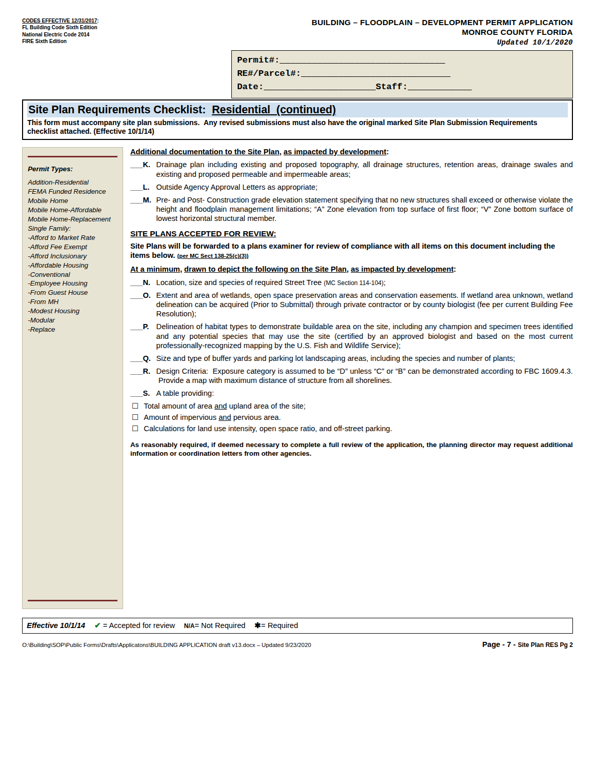CODES EFFECTIVE 12/31/2017:
FL Building Code Sixth Edition
National Electric Code 2014
FIRE Sixth Edition
BUILDING – FLOODPLAIN – DEVELOPMENT PERMIT APPLICATION
MONROE COUNTY FLORIDA
Updated 10/1/2020
Permit#:_______________________________
RE#/Parcel#:____________________________
Date:_____________________Staff:____________
Site Plan Requirements Checklist: Residential (continued)
This form must accompany site plan submissions. Any revised submissions must also have the original marked Site Plan Submission Requirements checklist attached. (Effective 10/1/14)
Permit Types:
Addition-Residential
FEMA Funded Residence
Mobile Home
Mobile Home-Affordable
Mobile Home-Replacement
Single Family:
-Afford to Market Rate
-Afford Fee Exempt
-Afford Inclusionary
-Affordable Housing
-Conventional
-Employee Housing
-From Guest House
-From MH
-Modest Housing
-Modular
-Replace
Additional documentation to the Site Plan, as impacted by development:
___K.
Drainage plan including existing and proposed topography, all drainage structures, retention areas, drainage swales and existing and proposed permeable and impermeable areas;
___L.
Outside Agency Approval Letters as appropriate;
___M.
Pre- and Post- Construction grade elevation statement specifying that no new structures shall exceed or otherwise violate the height and floodplain management limitations; “A” Zone elevation from top surface of first floor; “V” Zone bottom surface of lowest horizontal structural member.
SITE PLANS ACCEPTED FOR REVIEW:
Site Plans will be forwarded to a plans examiner for review of compliance with all items on this document including the items below. (per MC Sect 138-25(c)(3))
At a minimum, drawn to depict the following on the Site Plan, as impacted by development:
___N.
Location, size and species of required Street Tree (MC Section 114-104);
___O.
Extent and area of wetlands, open space preservation areas and conservation easements. If wetland area unknown, wetland delineation can be acquired (Prior to Submittal) through private contractor or by county biologist (fee per current Building Fee Resolution);
___P.
Delineation of habitat types to demonstrate buildable area on the site, including any champion and specimen trees identified and any potential species that may use the site (certified by an approved biologist and based on the most current professionally-recognized mapping by the U.S. Fish and Wildlife Service);
___Q.
Size and type of buffer yards and parking lot landscaping areas, including the species and number of plants;
___R.
Design Criteria: Exposure category is assumed to be “D” unless “C” or “B” can be demonstrated according to FBC 1609.4.3. Provide a map with maximum distance of structure from all shorelines.
___S.
A table providing:
☐Total amount of area and upland area of the site;
☐Amount of impervious and pervious area.
☐Calculations for land use intensity, open space ratio, and off-street parking.
As reasonably required, if deemed necessary to complete a full review of the application, the planning director may request additional information or coordination letters from other agencies.
Effective 10/1/14 ✔ = Accepted for review N/A= Not Required ✱= Required
O:\Building\SOP\Public Forms\Drafts\Applicatons\BUILDING APPLICATION draft v13.docx – Updated 9/23/2020
Page - 7 - Site Plan RES Pg 2